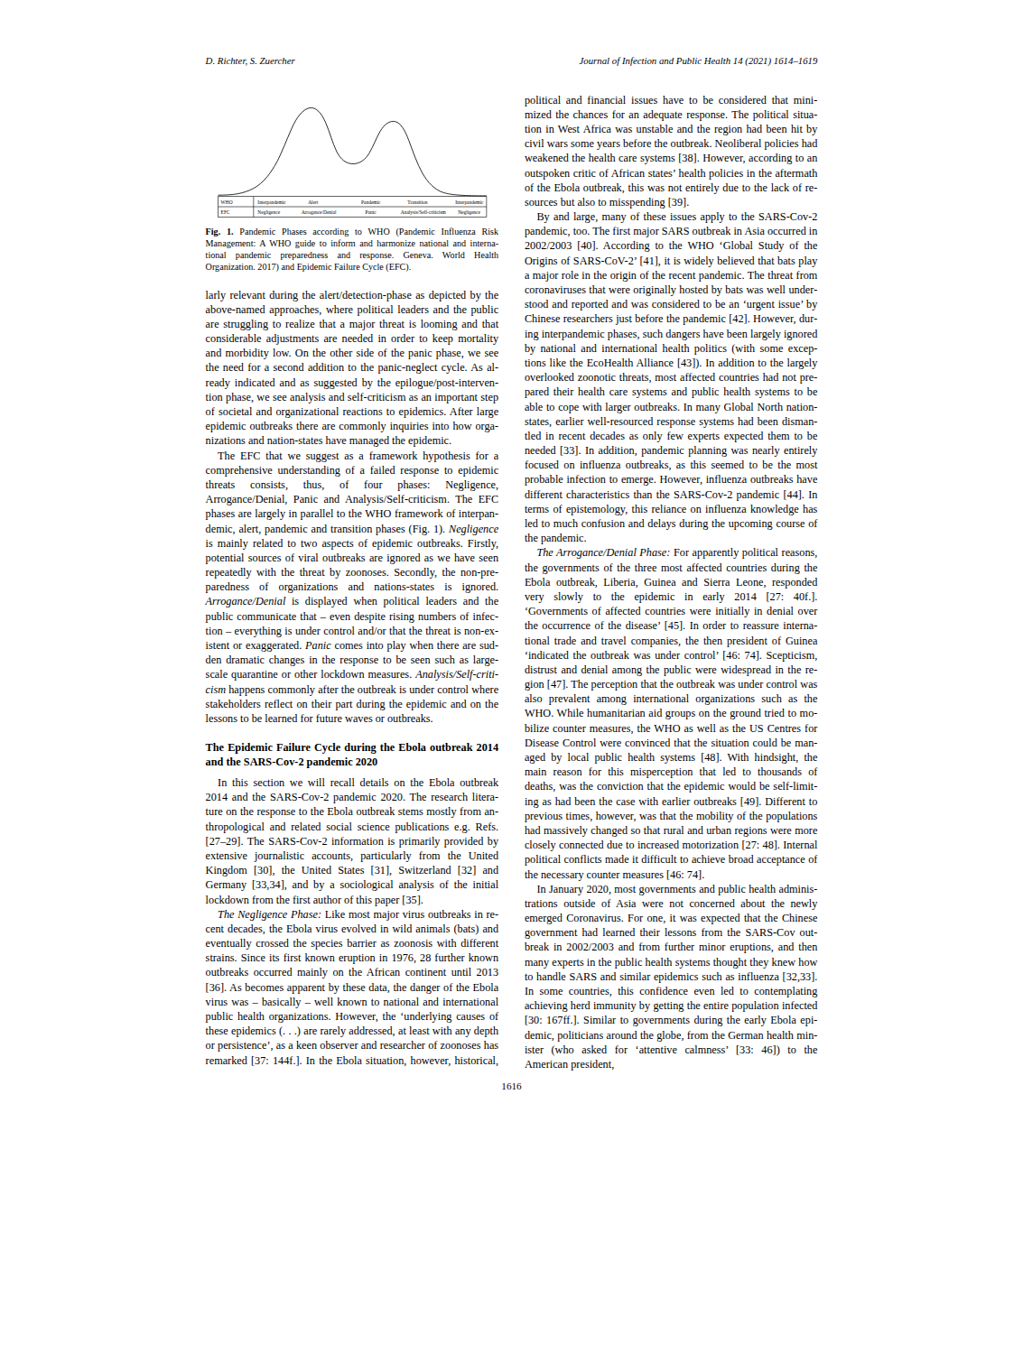D. Richter, S. Zuercher
Journal of Infection and Public Health 14 (2021) 1614–1619
WHO EFC Interpandemic Negligence Alert Arrogance/Denial Pandemic Panic Transition Analysis/Self-criticism Interpandemic Negligence
Fig. 1. Pandemic Phases according to WHO (Pandemic Influenza Risk Management: A WHO guide to inform and harmonize national and international pandemic preparedness and response. Geneva. World Health Organization. 2017) and Epidemic Failure Cycle (EFC).
larly relevant during the alert/detection-phase as depicted by the above-named approaches, where political leaders and the public are struggling to realize that a major threat is looming and that considerable adjustments are needed in order to keep mortality and morbidity low. On the other side of the panic phase, we see the need for a second addition to the panic-neglect cycle. As already indicated and as suggested by the epilogue/post-intervention phase, we see analysis and self-criticism as an important step of societal and organizational reactions to epidemics. After large epidemic outbreaks there are commonly inquiries into how organizations and nation-states have managed the epidemic.
The EFC that we suggest as a framework hypothesis for a comprehensive understanding of a failed response to epidemic threats consists, thus, of four phases: Negligence, Arrogance/Denial, Panic and Analysis/Self-criticism. The EFC phases are largely in parallel to the WHO framework of interpandemic, alert, pandemic and transition phases (Fig. 1). Negligence is mainly related to two aspects of epidemic outbreaks. Firstly, potential sources of viral outbreaks are ignored as we have seen repeatedly with the threat by zoonoses. Secondly, the non-preparedness of organizations and nations-states is ignored. Arrogance/Denial is displayed when political leaders and the public communicate that – even despite rising numbers of infection – everything is under control and/or that the threat is non-existent or exaggerated. Panic comes into play when there are sudden dramatic changes in the response to be seen such as large-scale quarantine or other lockdown measures. Analysis/Self-criticism happens commonly after the outbreak is under control where stakeholders reflect on their part during the epidemic and on the lessons to be learned for future waves or outbreaks.
The Epidemic Failure Cycle during the Ebola outbreak 2014 and the SARS-Cov-2 pandemic 2020
In this section we will recall details on the Ebola outbreak 2014 and the SARS-Cov-2 pandemic 2020. The research literature on the response to the Ebola outbreak stems mostly from anthropological and related social science publications e.g. Refs. [27–29]. The SARS-Cov-2 information is primarily provided by extensive journalistic accounts, particularly from the United Kingdom [30], the United States [31], Switzerland [32] and Germany [33,34], and by a sociological analysis of the initial lockdown from the first author of this paper [35].
The Negligence Phase: Like most major virus outbreaks in recent decades, the Ebola virus evolved in wild animals (bats) and eventually crossed the species barrier as zoonosis with different strains. Since its first known eruption in 1976, 28 further known outbreaks occurred mainly on the African continent until 2013 [36]. As becomes apparent by these data, the danger of the Ebola virus was – basically – well known to national and international public health organizations. However, the ‘underlying causes of these epidemics (. . .) are rarely addressed, at least with any depth or persistence’, as a keen observer and researcher of zoonoses has remarked [37: 144f.]. In the Ebola situation, however, historical, political and financial issues have to be considered that minimized the chances for an adequate response. The political situation in West Africa was unstable and the region had been hit by civil wars some years before the outbreak. Neoliberal policies had weakened the health care systems [38]. However, according to an outspoken critic of African states’ health policies in the aftermath of the Ebola outbreak, this was not entirely due to the lack of resources but also to misspending [39].
By and large, many of these issues apply to the SARS-Cov-2 pandemic, too. The first major SARS outbreak in Asia occurred in 2002/2003 [40]. According to the WHO ‘Global Study of the Origins of SARS-CoV-2’ [41], it is widely believed that bats play a major role in the origin of the recent pandemic. The threat from coronaviruses that were originally hosted by bats was well understood and reported and was considered to be an ‘urgent issue’ by Chinese researchers just before the pandemic [42]. However, during interpandemic phases, such dangers have been largely ignored by national and international health politics (with some exceptions like the EcoHealth Alliance [43]). In addition to the largely overlooked zoonotic threats, most affected countries had not prepared their health care systems and public health systems to be able to cope with larger outbreaks. In many Global North nation-states, earlier well-resourced response systems had been dismantled in recent decades as only few experts expected them to be needed [33]. In addition, pandemic planning was nearly entirely focused on influenza outbreaks, as this seemed to be the most probable infection to emerge. However, influenza outbreaks have different characteristics than the SARS-Cov-2 pandemic [44]. In terms of epistemology, this reliance on influenza knowledge has led to much confusion and delays during the upcoming course of the pandemic.
The Arrogance/Denial Phase: For apparently political reasons, the governments of the three most affected countries during the Ebola outbreak, Liberia, Guinea and Sierra Leone, responded very slowly to the epidemic in early 2014 [27: 40f.]. ‘Governments of affected countries were initially in denial over the occurrence of the disease’ [45]. In order to reassure international trade and travel companies, the then president of Guinea ‘indicated the outbreak was under control’ [46: 74]. Scepticism, distrust and denial among the public were widespread in the region [47]. The perception that the outbreak was under control was also prevalent among international organizations such as the WHO. While humanitarian aid groups on the ground tried to mobilize counter measures, the WHO as well as the US Centres for Disease Control were convinced that the situation could be managed by local public health systems [48]. With hindsight, the main reason for this misperception that led to thousands of deaths, was the conviction that the epidemic would be self-limiting as had been the case with earlier outbreaks [49]. Different to previous times, however, was that the mobility of the populations had massively changed so that rural and urban regions were more closely connected due to increased motorization [27: 48]. Internal political conflicts made it difficult to achieve broad acceptance of the necessary counter measures [46: 74].
In January 2020, most governments and public health administrations outside of Asia were not concerned about the newly emerged Coronavirus. For one, it was expected that the Chinese government had learned their lessons from the SARS-Cov outbreak in 2002/2003 and from further minor eruptions, and then many experts in the public health systems thought they knew how to handle SARS and similar epidemics such as influenza [32,33]. In some countries, this confidence even led to contemplating achieving herd immunity by getting the entire population infected [30: 167ff.]. Similar to governments during the early Ebola epidemic, politicians around the globe, from the German health minister (who asked for ‘attentive calmness’ [33: 46]) to the American president,
1616